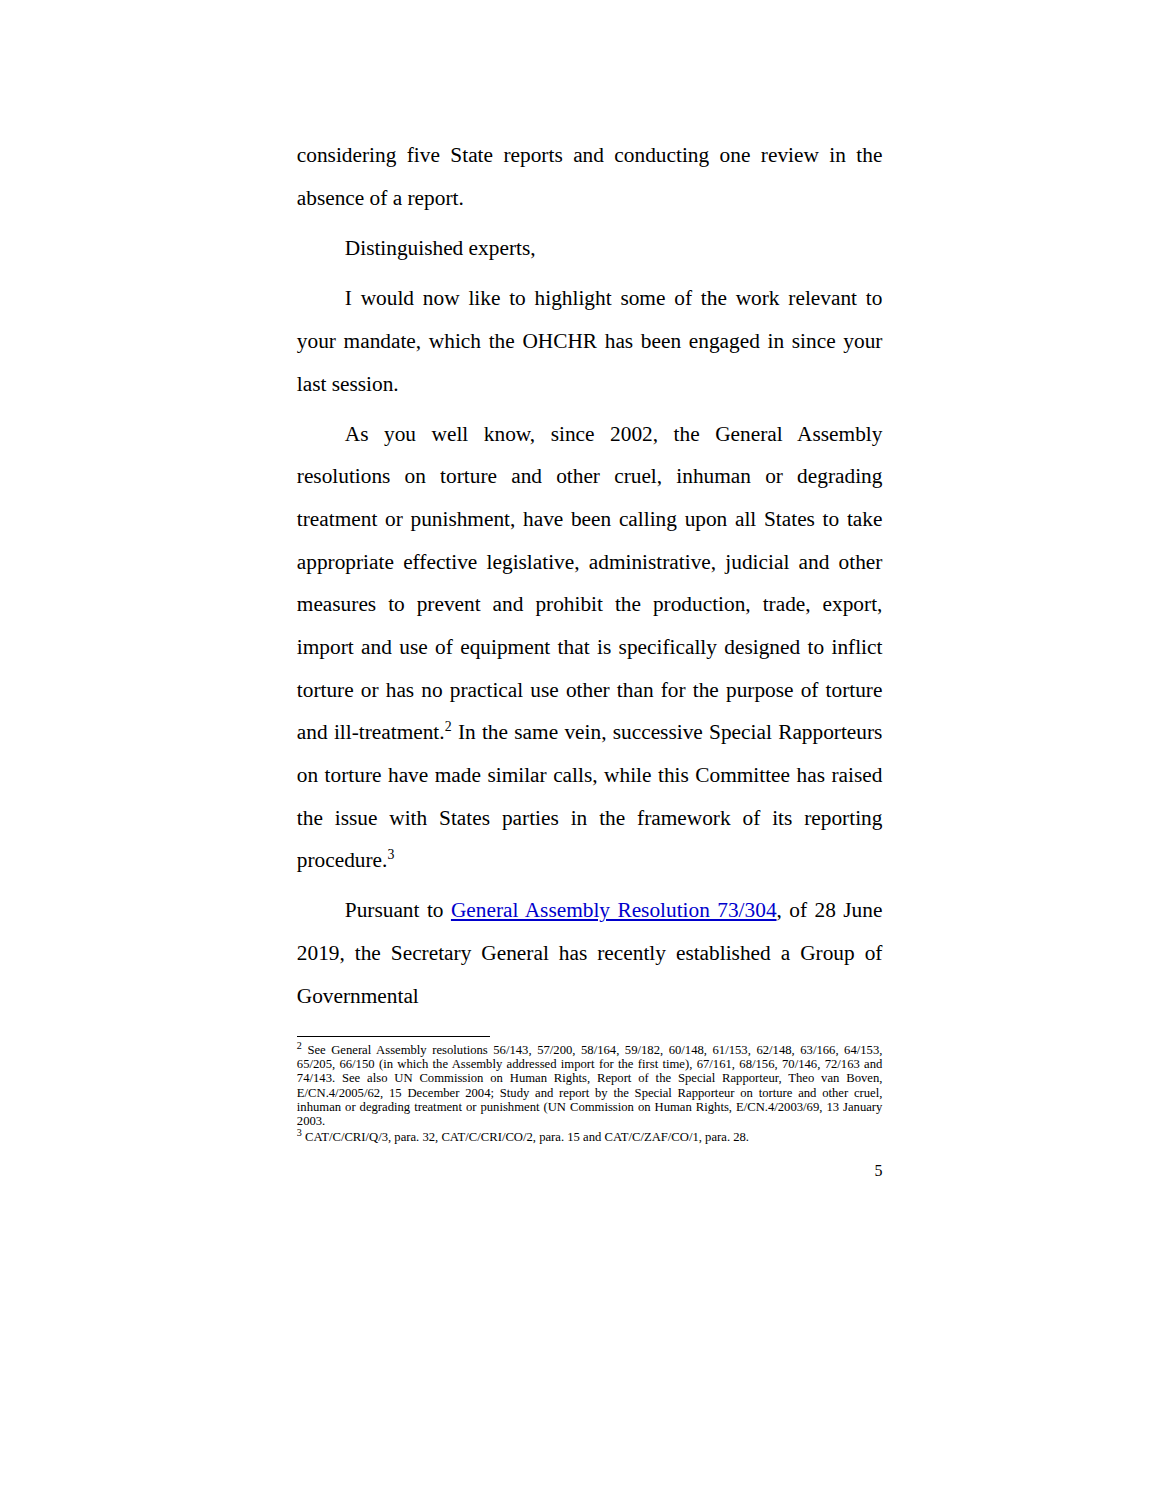considering five State reports and conducting one review in the absence of a report.
Distinguished experts,
I would now like to highlight some of the work relevant to your mandate, which the OHCHR has been engaged in since your last session.
As you well know, since 2002, the General Assembly resolutions on torture and other cruel, inhuman or degrading treatment or punishment, have been calling upon all States to take appropriate effective legislative, administrative, judicial and other measures to prevent and prohibit the production, trade, export, import and use of equipment that is specifically designed to inflict torture or has no practical use other than for the purpose of torture and ill-treatment.2 In the same vein, successive Special Rapporteurs on torture have made similar calls, while this Committee has raised the issue with States parties in the framework of its reporting procedure.3
Pursuant to General Assembly Resolution 73/304, of 28 June 2019, the Secretary General has recently established a Group of Governmental
2 See General Assembly resolutions 56/143, 57/200, 58/164, 59/182, 60/148, 61/153, 62/148, 63/166, 64/153, 65/205, 66/150 (in which the Assembly addressed import for the first time), 67/161, 68/156, 70/146, 72/163 and 74/143. See also UN Commission on Human Rights, Report of the Special Rapporteur, Theo van Boven, E/CN.4/2005/62, 15 December 2004; Study and report by the Special Rapporteur on torture and other cruel, inhuman or degrading treatment or punishment (UN Commission on Human Rights, E/CN.4/2003/69, 13 January 2003.
3 CAT/C/CRI/Q/3, para. 32, CAT/C/CRI/CO/2, para. 15 and CAT/C/ZAF/CO/1, para. 28.
5